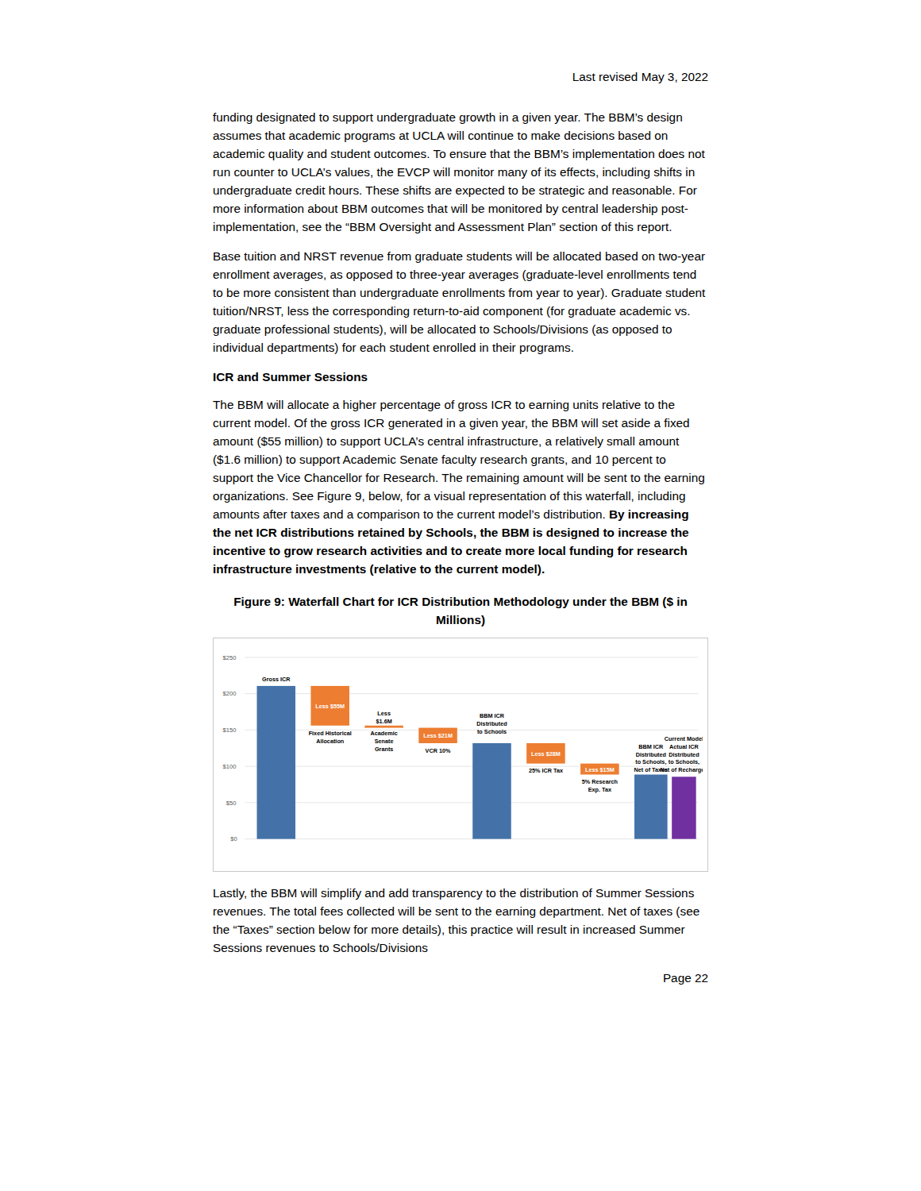Last revised May 3, 2022
funding designated to support undergraduate growth in a given year. The BBM’s design assumes that academic programs at UCLA will continue to make decisions based on academic quality and student outcomes. To ensure that the BBM’s implementation does not run counter to UCLA’s values, the EVCP will monitor many of its effects, including shifts in undergraduate credit hours. These shifts are expected to be strategic and reasonable. For more information about BBM outcomes that will be monitored by central leadership post-implementation, see the “BBM Oversight and Assessment Plan” section of this report.
Base tuition and NRST revenue from graduate students will be allocated based on two-year enrollment averages, as opposed to three-year averages (graduate-level enrollments tend to be more consistent than undergraduate enrollments from year to year). Graduate student tuition/NRST, less the corresponding return-to-aid component (for graduate academic vs. graduate professional students), will be allocated to Schools/Divisions (as opposed to individual departments) for each student enrolled in their programs.
ICR and Summer Sessions
The BBM will allocate a higher percentage of gross ICR to earning units relative to the current model. Of the gross ICR generated in a given year, the BBM will set aside a fixed amount ($55 million) to support UCLA’s central infrastructure, a relatively small amount ($1.6 million) to support Academic Senate faculty research grants, and 10 percent to support the Vice Chancellor for Research. The remaining amount will be sent to the earning organizations. See Figure 9, below, for a visual representation of this waterfall, including amounts after taxes and a comparison to the current model’s distribution. By increasing the net ICR distributions retained by Schools, the BBM is designed to increase the incentive to grow research activities and to create more local funding for research infrastructure investments (relative to the current model).
Figure 9: Waterfall Chart for ICR Distribution Methodology under the BBM ($ in Millions)
$250 $200 $150 $100 $50 $0 Gross ICR Less $55M Fixed Historical Allocation Less $1.6M Academic Senate Grants Less $21M VCR 10% BBM ICR Distributed to Schools Less $28M 25% ICR Tax Less $15M 5% Research Exp. Tax BBM ICR Distributed to Schools, Net of Taxes Current Model Actual ICR Distributed to Schools, Net of Recharges
Lastly, the BBM will simplify and add transparency to the distribution of Summer Sessions revenues. The total fees collected will be sent to the earning department. Net of taxes (see the “Taxes” section below for more details), this practice will result in increased Summer Sessions revenues to Schools/Divisions
Page 22